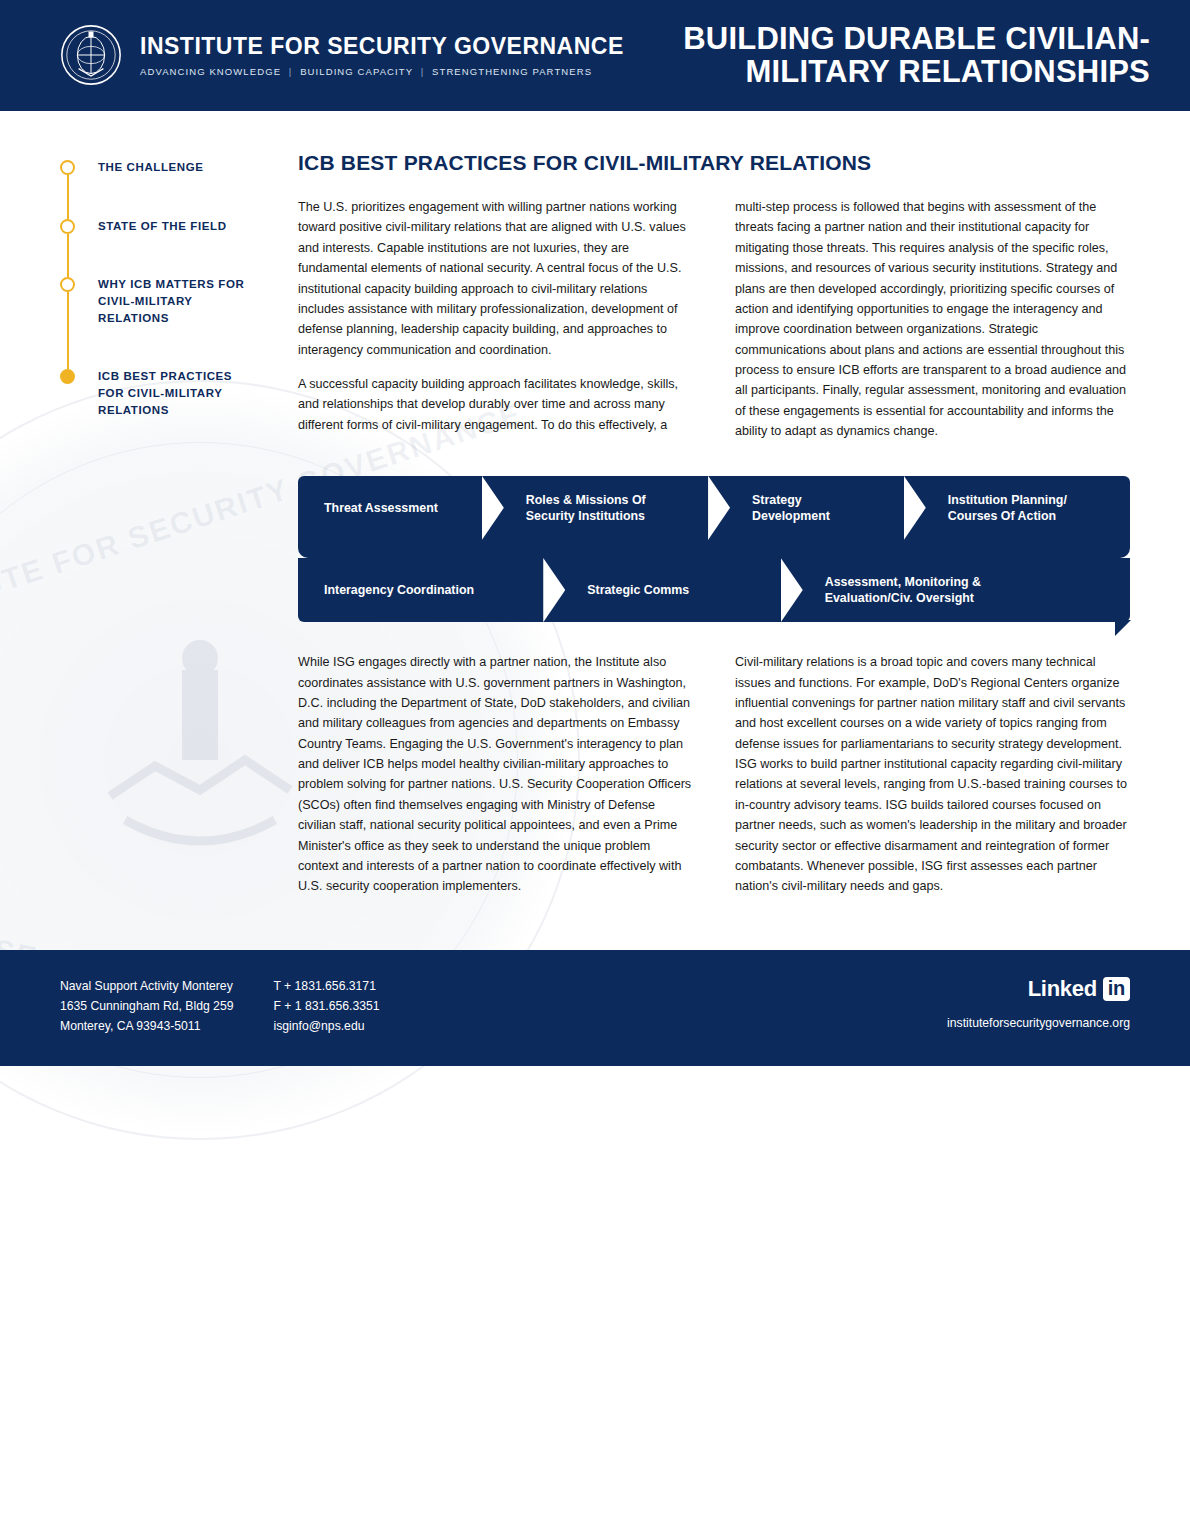INSTITUTE FOR SECURITY GOVERNANCE
SECURITY COOPERATION
INSTITUTE FOR SECURITY GOVERNANCE
ADVANCING KNOWLEDGE | BUILDING CAPACITY | STRENGTHENING PARTNERS
BUILDING DURABLE CIVILIAN-
MILITARY RELATIONSHIPS
The Challenge
State of the Field
Why ICB Matters for Civil-Military Relations
ICB Best Practices for Civil-Military Relations
ICB BEST PRACTICES FOR CIVIL-MILITARY RELATIONS
The U.S. prioritizes engagement with willing partner nations working toward positive civil-military relations that are aligned with U.S. values and interests. Capable institutions are not luxuries, they are fundamental elements of national security. A central focus of the U.S. institutional capacity building approach to civil-military relations includes assistance with military professionalization, development of defense planning, leadership capacity building, and approaches to interagency communication and coordination.
A successful capacity building approach facilitates knowledge, skills, and relationships that develop durably over time and across many different forms of civil-military engagement. To do this effectively, a multi-step process is followed that begins with assessment of the threats facing a partner nation and their institutional capacity for mitigating those threats. This requires analysis of the specific roles, missions, and resources of various security institutions. Strategy and plans are then developed accordingly, prioritizing specific courses of action and identifying opportunities to engage the interagency and improve coordination between organizations. Strategic communications about plans and actions are essential throughout this process to ensure ICB efforts are transparent to a broad audience and all participants. Finally, regular assessment, monitoring and evaluation of these engagements is essential for accountability and informs the ability to adapt as dynamics change.
Threat Assessment
Roles & Missions Of
Security Institutions
Strategy
Development
Institution Planning/
Courses Of Action
Interagency Coordination
Strategic Comms
Assessment, Monitoring &
Evaluation/Civ. Oversight
While ISG engages directly with a partner nation, the Institute also coordinates assistance with U.S. government partners in Washington, D.C. including the Department of State, DoD stakeholders, and civilian and military colleagues from agencies and departments on Embassy Country Teams. Engaging the U.S. Government's interagency to plan and deliver ICB helps model healthy civilian-military approaches to problem solving for partner nations. U.S. Security Cooperation Officers (SCOs) often find themselves engaging with Ministry of Defense civilian staff, national security political appointees, and even a Prime Minister's office as they seek to understand the unique problem context and interests of a partner nation to coordinate effectively with U.S. security cooperation implementers.
Civil-military relations is a broad topic and covers many technical issues and functions. For example, DoD's Regional Centers organize influential convenings for partner nation military staff and civil servants and host excellent courses on a wide variety of topics ranging from defense issues for parliamentarians to security strategy development. ISG works to build partner institutional capacity regarding civil-military relations at several levels, ranging from U.S.-based training courses to in-country advisory teams. ISG builds tailored courses focused on partner needs, such as women's leadership in the military and broader security sector or effective disarmament and reintegration of former combatants. Whenever possible, ISG first assesses each partner nation's civil-military needs and gaps.
Naval Support Activity Monterey
1635 Cunningham Rd, Bldg 259
Monterey, CA 93943-5011
T + 1831.656.3171
F + 1 831.656.3351
isginfo@nps.edu
Linkedin
instituteforsecuritygovernance.org